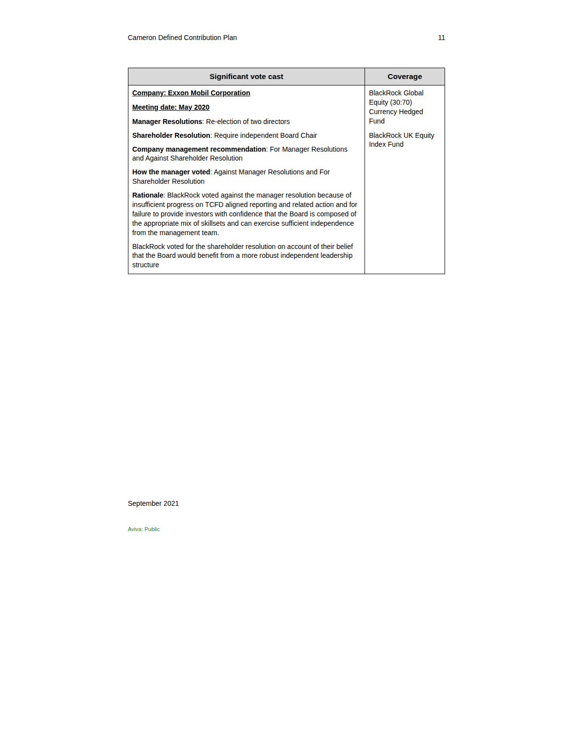Cameron Defined Contribution Plan 11
| Significant vote cast | Coverage |
| --- | --- |
| Company: Exxon Mobil Corporation Meeting date: May 2020 Manager Resolutions : Re-election of two directors Shareholder Resolution : Require independent Board Chair Company management recommendation : For Manager Resolutions and Against Shareholder Resolution How the manager voted : Against Manager Resolutions and For Shareholder Resolution Rationale : BlackRock voted against the manager resolution because of insufficient progress on TCFD aligned reporting and related action and for failure to provide investors with confidence that the Board is composed of the appropriate mix of skillsets and can exercise sufficient independence from the management team. BlackRock voted for the shareholder resolution on account of their belief that the Board would benefit from a more robust independent leadership structure | BlackRock Global Equity (30:70) Currency Hedged Fund BlackRock UK Equity Index Fund |
September 2021
Aviva: Public